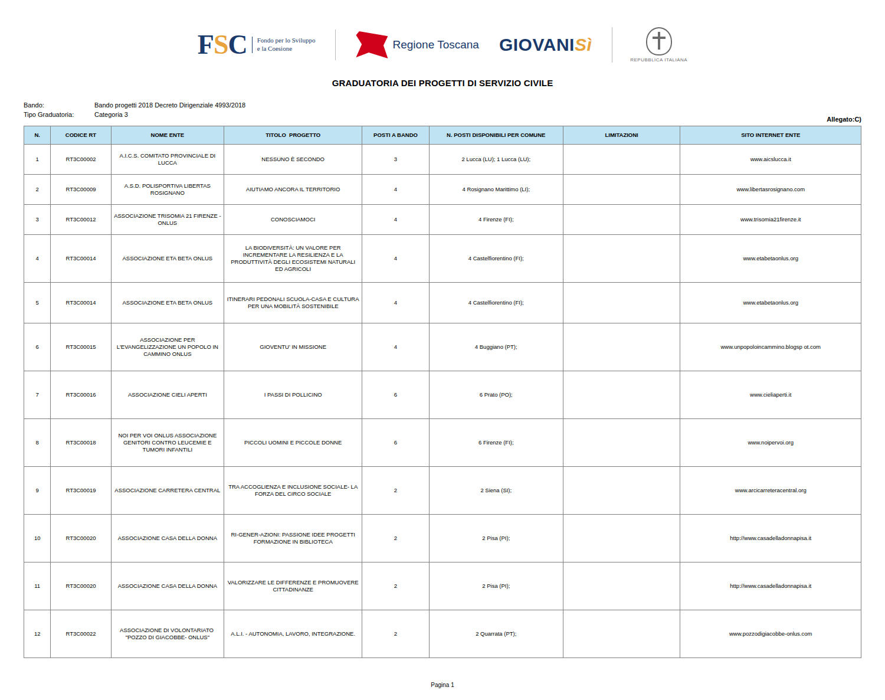FSC
Fondo per lo Sviluppo
e la Coesione
Regione Toscana
GIOVANISì
REPUBBLICA ITALIANA
GRADUATORIA DEI PROGETTI DI SERVIZIO CIVILE
Allegato:C)
Bando:
Bando progetti 2018 Decreto Dirigenziale 4993/2018
Tipo Graduatoria:
Categoria 3
| N. | CODICE RT | NOME ENTE | TITOLO PROGETTO | POSTI A BANDO | N. POSTI DISPONIBILI PER COMUNE | LIMITAZIONI | SITO INTERNET ENTE |
| --- | --- | --- | --- | --- | --- | --- | --- |
| 1 | RT3C00002 | A.I.C.S. COMITATO PROVINCIALE DI LUCCA | NESSUNO È SECONDO | 3 | 2 Lucca (LU); 1 Lucca (LU); | | www.aicslucca.it |
| 2 | RT3C00009 | A.S.D. POLISPORTIVA LIBERTAS ROSIGNANO | AIUTIAMO ANCORA IL TERRITORIO | 4 | 4 Rosignano Marittimo (LI); | | www.libertasrosignano.com |
| 3 | RT3C00012 | ASSOCIAZIONE TRISOMIA 21 FIRENZE - ONLUS | CONOSCIAMOCI | 4 | 4 Firenze (FI); | | www.trisomia21firenze.it |
| 4 | RT3C00014 | ASSOCIAZIONE ETA BETA ONLUS | LA BIODIVERSITÀ: UN VALORE PER INCREMENTARE LA RESILIENZA E LA PRODUTTIVITÀ DEGLI ECOSISTEMI NATURALI ED AGRICOLI | 4 | 4 Castelfiorentino (FI); | | www.etabetaonlus.org |
| 5 | RT3C00014 | ASSOCIAZIONE ETA BETA ONLUS | ITINERARI PEDONALI SCUOLA-CASA E CULTURA PER UNA MOBILITÀ SOSTENIBILE | 4 | 4 Castelfiorentino (FI); | | www.etabetaonlus.org |
| 6 | RT3C00015 | ASSOCIAZIONE PER L'EVANGELIZZAZIONE UN POPOLO IN CAMMINO ONLUS | GIOVENTU' IN MISSIONE | 4 | 4 Buggiano (PT); | | www.unpopoloincammino.blogsp ot.com |
| 7 | RT3C00016 | ASSOCIAZIONE CIELI APERTI | I PASSI DI POLLICINO | 6 | 6 Prato (PO); | | www.cieliaperti.it |
| 8 | RT3C00018 | NOI PER VOI ONLUS ASSOCIAZIONE GENITORI CONTRO LEUCEMIE E TUMORI INFANTILI | PICCOLI UOMINI E PICCOLE DONNE | 6 | 6 Firenze (FI); | | www.noipervoi.org |
| 9 | RT3C00019 | ASSOCIAZIONE CARRETERA CENTRAL | TRA ACCOGLIENZA E INCLUSIONE SOCIALE- LA FORZA DEL CIRCO SOCIALE | 2 | 2 Siena (SI); | | www.arcicarreteracentral.org |
| 10 | RT3C00020 | ASSOCIAZIONE CASA DELLA DONNA | RI-GENER-AZIONI: PASSIONE IDEE PROGETTI FORMAZIONE IN BIBLIOTECA | 2 | 2 Pisa (PI); | | http://www.casadelladonnapisa.it |
| 11 | RT3C00020 | ASSOCIAZIONE CASA DELLA DONNA | VALORIZZARE LE DIFFERENZE E PROMUOVERE CITTADINANZE | 2 | 2 Pisa (PI); | | http://www.casadelladonnapisa.it |
| 12 | RT3C00022 | ASSOCIAZIONE DI VOLONTARIATO "POZZO DI GIACOBBE- ONLUS" | A.L.I. - AUTONOMIA, LAVORO, INTEGRAZIONE. | 2 | 2 Quarrata (PT); | | www.pozzodigiacobbe-onlus.com |
Pagina 1